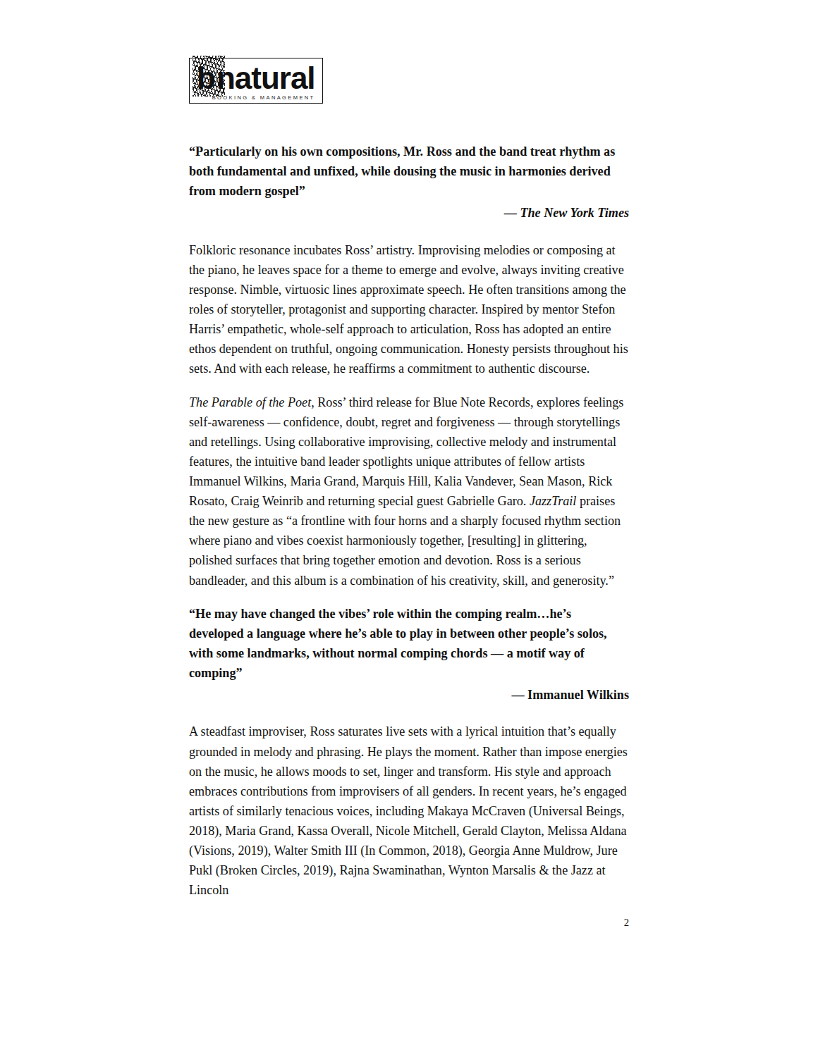bnatural Booking & Management
“Particularly on his own compositions, Mr. Ross and the band treat rhythm as both fundamental and unfixed, while dousing the music in harmonies derived from modern gospel”
— The New York Times
Folkloric resonance incubates Ross’ artistry. Improvising melodies or composing at the piano, he leaves space for a theme to emerge and evolve, always inviting creative response. Nimble, virtuosic lines approximate speech. He often transitions among the roles of storyteller, protagonist and supporting character. Inspired by mentor Stefon Harris’ empathetic, whole-self approach to articulation, Ross has adopted an entire ethos dependent on truthful, ongoing communication. Honesty persists throughout his sets. And with each release, he reaffirms a commitment to authentic discourse.
The Parable of the Poet, Ross’ third release for Blue Note Records, explores feelings self-awareness — confidence, doubt, regret and forgiveness — through storytellings and retellings. Using collaborative improvising, collective melody and instrumental features, the intuitive band leader spotlights unique attributes of fellow artists Immanuel Wilkins, Maria Grand, Marquis Hill, Kalia Vandever, Sean Mason, Rick Rosato, Craig Weinrib and returning special guest Gabrielle Garo. JazzTrail praises the new gesture as “a frontline with four horns and a sharply focused rhythm section where piano and vibes coexist harmoniously together, [resulting] in glittering, polished surfaces that bring together emotion and devotion. Ross is a serious bandleader, and this album is a combination of his creativity, skill, and generosity.”
“He may have changed the vibes’ role within the comping realm…he’s developed a language where he’s able to play in between other people’s solos, with some landmarks, without normal comping chords — a motif way of comping”
— Immanuel Wilkins
A steadfast improviser, Ross saturates live sets with a lyrical intuition that’s equally grounded in melody and phrasing. He plays the moment. Rather than impose energies on the music, he allows moods to set, linger and transform. His style and approach embraces contributions from improvisers of all genders. In recent years, he’s engaged artists of similarly tenacious voices, including Makaya McCraven (Universal Beings, 2018), Maria Grand, Kassa Overall, Nicole Mitchell, Gerald Clayton, Melissa Aldana (Visions, 2019), Walter Smith III (In Common, 2018), Georgia Anne Muldrow, Jure Pukl (Broken Circles, 2019), Rajna Swaminathan, Wynton Marsalis & the Jazz at Lincoln
2